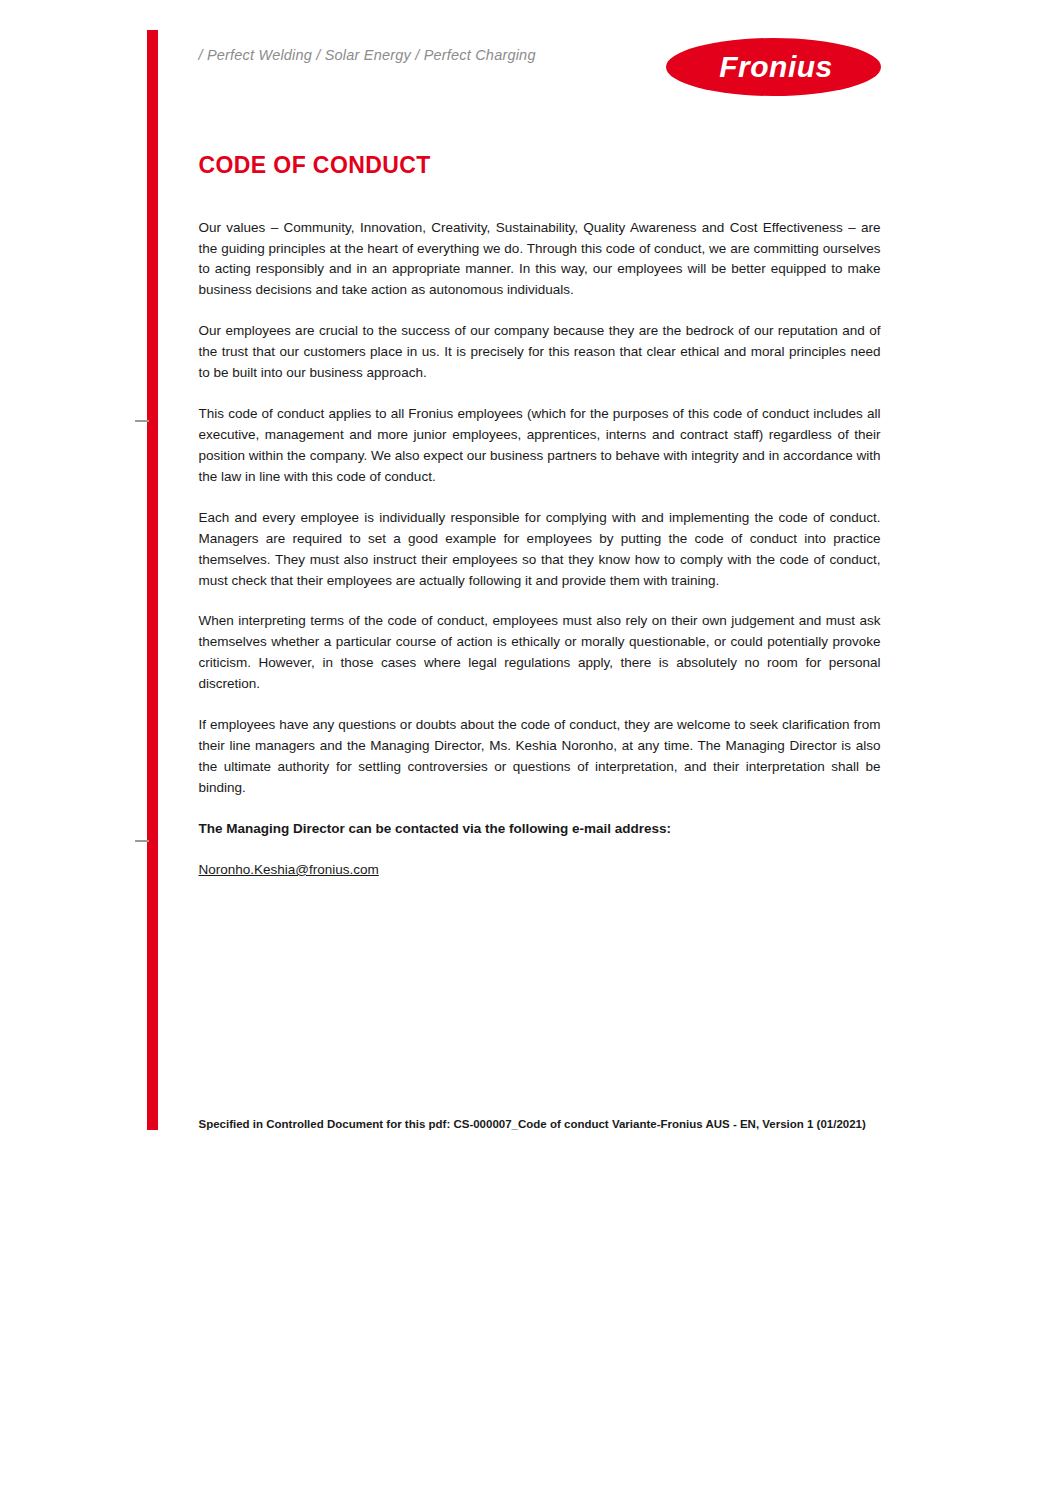/ Perfect Welding / Solar Energy / Perfect Charging
Fronius
CODE OF CONDUCT
Our values – Community, Innovation, Creativity, Sustainability, Quality Awareness and Cost Effectiveness – are the guiding principles at the heart of everything we do. Through this code of conduct, we are committing ourselves to acting responsibly and in an appropriate manner. In this way, our employees will be better equipped to make business decisions and take action as autonomous individuals.
Our employees are crucial to the success of our company because they are the bedrock of our reputation and of the trust that our customers place in us. It is precisely for this reason that clear ethical and moral principles need to be built into our business approach.
This code of conduct applies to all Fronius employees (which for the purposes of this code of conduct includes all executive, management and more junior employees, apprentices, interns and contract staff) regardless of their position within the company. We also expect our business partners to behave with integrity and in accordance with the law in line with this code of conduct.
Each and every employee is individually responsible for complying with and implementing the code of conduct. Managers are required to set a good example for employees by putting the code of conduct into practice themselves. They must also instruct their employees so that they know how to comply with the code of conduct, must check that their employees are actually following it and provide them with training.
When interpreting terms of the code of conduct, employees must also rely on their own judgement and must ask themselves whether a particular course of action is ethically or morally questionable, or could potentially provoke criticism. However, in those cases where legal regulations apply, there is absolutely no room for personal discretion.
If employees have any questions or doubts about the code of conduct, they are welcome to seek clarification from their line managers and the Managing Director, Ms. Keshia Noronho, at any time. The Managing Director is also the ultimate authority for settling controversies or questions of interpretation, and their interpretation shall be binding.
The Managing Director can be contacted via the following e-mail address:
Noronho.Keshia@fronius.com
Specified in Controlled Document for this pdf: CS-000007_Code of conduct Variante-Fronius AUS - EN, Version 1 (01/2021)